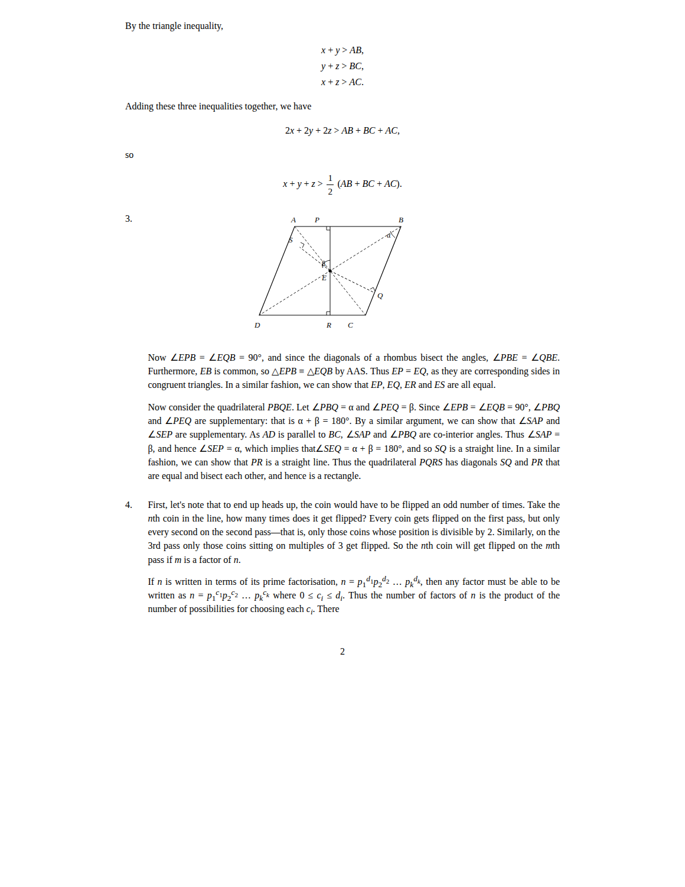By the triangle inequality,
x + y > AB, y + z > BC, x + z > AC.
Adding these three inequalities together, we have
2x + 2y + 2z > AB + BC + AC,
so
x + y + z > 12 (AB + BC + AC).
A P B S α β E Q D R C
Now ∠EPB = ∠EQB = 90°, and since the diagonals of a rhombus bisect the angles, ∠PBE = ∠QBE. Furthermore, EB is common, so △EPB ≡ △EQB by AAS. Thus EP = EQ, as they are corresponding sides in congruent triangles. In a similar fashion, we can show that EP, EQ, ER and ES are all equal.
Now consider the quadrilateral PBQE. Let ∠PBQ = α and ∠PEQ = β. Since ∠EPB = ∠EQB = 90°, ∠PBQ and ∠PEQ are supplementary: that is α + β = 180°. By a similar argument, we can show that ∠SAP and ∠SEP are supplementary. As AD is parallel to BC, ∠SAP and ∠PBQ are co-interior angles. Thus ∠SAP = β, and hence ∠SEP = α, which implies that∠SEQ = α + β = 180°, and so SQ is a straight line. In a similar fashion, we can show that PR is a straight line. Thus the quadrilateral PQRS has diagonals SQ and PR that are equal and bisect each other, and hence is a rectangle.
First, let's note that to end up heads up, the coin would have to be flipped an odd number of times. Take the nth coin in the line, how many times does it get flipped? Every coin gets flipped on the first pass, but only every second on the second pass—that is, only those coins whose position is divisible by 2. Similarly, on the 3rd pass only those coins sitting on multiples of 3 get flipped. So the nth coin will get flipped on the mth pass if m is a factor of n.
If n is written in terms of its prime factorisation, n = p1d1p2d2 … pkdk, then any factor must be able to be written as n = p1c1p2c2 … pkck where 0 ≤ ci ≤ di. Thus the number of factors of n is the product of the number of possibilities for choosing each ci. There
2